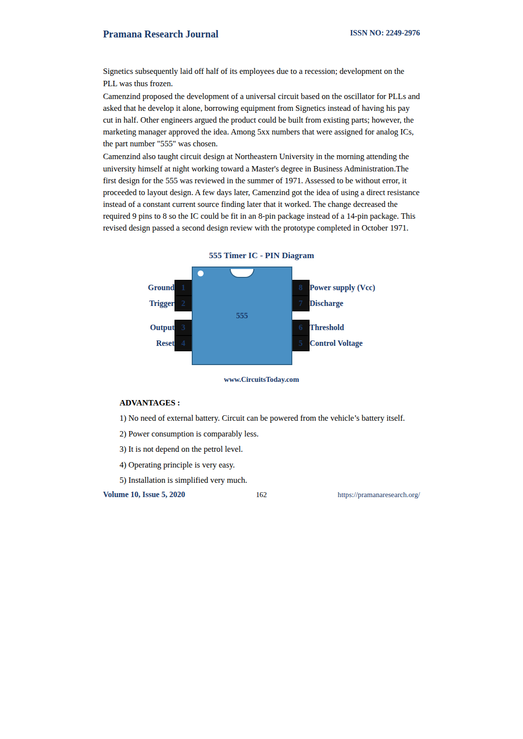Pramana Research Journal
ISSN NO: 2249-2976
Signetics subsequently laid off half of its employees due to a recession; development on the PLL was thus frozen.
Camenzind proposed the development of a universal circuit based on the oscillator for PLLs and asked that he develop it alone, borrowing equipment from Signetics instead of having his pay cut in half. Other engineers argued the product could be built from existing parts; however, the marketing manager approved the idea. Among 5xx numbers that were assigned for analog ICs, the part number "555" was chosen.
Camenzind also taught circuit design at Northeastern University in the morning attending the university himself at night working toward a Master's degree in Business Administration.The first design for the 555 was reviewed in the summer of 1971. Assessed to be without error, it proceeded to layout design. A few days later, Camenzind got the idea of using a direct resistance instead of a constant current source finding later that it worked. The change decreased the required 9 pins to 8 so the IC could be fit in an 8-pin package instead of a 14-pin package. This revised design passed a second design review with the prototype completed in October 1971.
555 Timer IC - PIN Diagram
| Ground | 1 | | 8 | Power supply (Vcc) |
| Trigger | 2 | | 7 | Discharge |
| | | 555 | | |
| Output | 3 | | 6 | Threshold |
| Reset | 4 | | 5 | Control Voltage |
www.CircuitsToday.com
ADVANTAGES :
1) No need of external battery. Circuit can be powered from the vehicle’s battery itself.
2) Power consumption is comparably less.
3) It is not depend on the petrol level.
4) Operating principle is very easy.
5) Installation is simplified very much.
Volume 10, Issue 5, 2020
162
https://pramanaresearch.org/